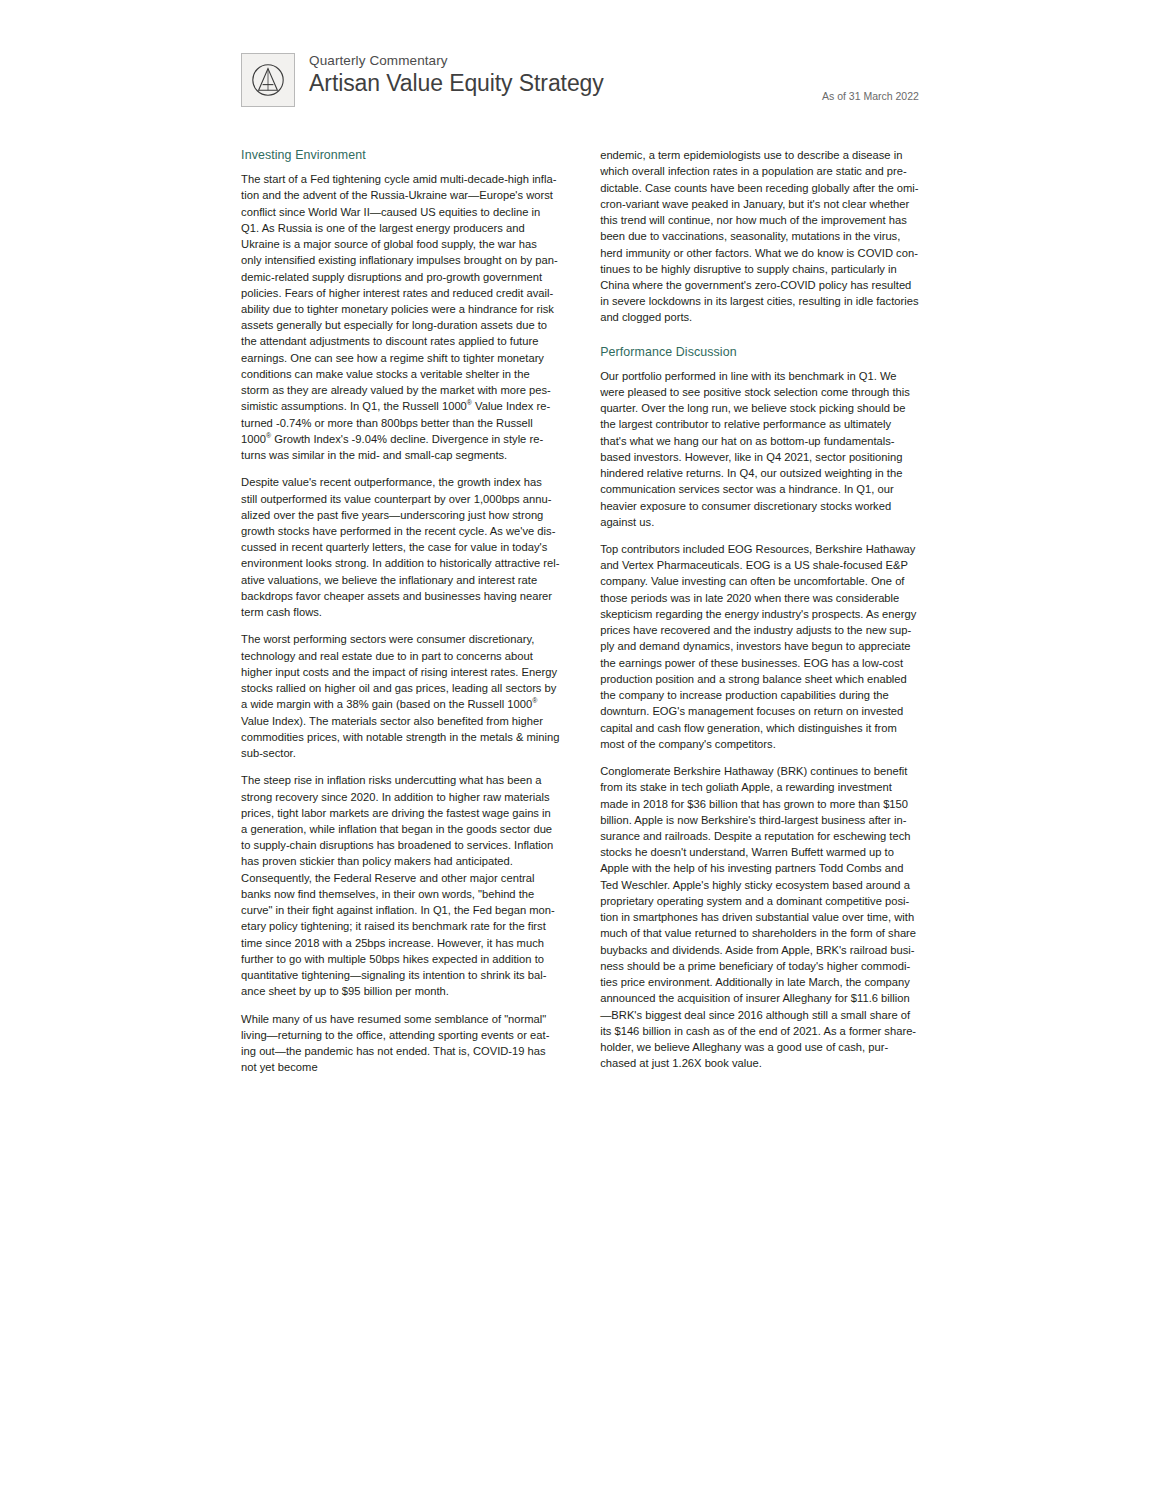Quarterly Commentary
Artisan Value Equity Strategy
As of 31 March 2022
Investing Environment
The start of a Fed tightening cycle amid multi-decade-high inflation and the advent of the Russia-Ukraine war—Europe's worst conflict since World War II—caused US equities to decline in Q1. As Russia is one of the largest energy producers and Ukraine is a major source of global food supply, the war has only intensified existing inflationary impulses brought on by pandemic-related supply disruptions and pro-growth government policies. Fears of higher interest rates and reduced credit availability due to tighter monetary policies were a hindrance for risk assets generally but especially for long-duration assets due to the attendant adjustments to discount rates applied to future earnings. One can see how a regime shift to tighter monetary conditions can make value stocks a veritable shelter in the storm as they are already valued by the market with more pessimistic assumptions. In Q1, the Russell 1000® Value Index returned -0.74% or more than 800bps better than the Russell 1000® Growth Index's -9.04% decline. Divergence in style returns was similar in the mid- and small-cap segments.
Despite value's recent outperformance, the growth index has still outperformed its value counterpart by over 1,000bps annualized over the past five years—underscoring just how strong growth stocks have performed in the recent cycle. As we've discussed in recent quarterly letters, the case for value in today's environment looks strong. In addition to historically attractive relative valuations, we believe the inflationary and interest rate backdrops favor cheaper assets and businesses having nearer term cash flows.
The worst performing sectors were consumer discretionary, technology and real estate due to in part to concerns about higher input costs and the impact of rising interest rates. Energy stocks rallied on higher oil and gas prices, leading all sectors by a wide margin with a 38% gain (based on the Russell 1000® Value Index). The materials sector also benefited from higher commodities prices, with notable strength in the metals & mining sub-sector.
The steep rise in inflation risks undercutting what has been a strong recovery since 2020. In addition to higher raw materials prices, tight labor markets are driving the fastest wage gains in a generation, while inflation that began in the goods sector due to supply-chain disruptions has broadened to services. Inflation has proven stickier than policy makers had anticipated. Consequently, the Federal Reserve and other major central banks now find themselves, in their own words, "behind the curve" in their fight against inflation. In Q1, the Fed began monetary policy tightening; it raised its benchmark rate for the first time since 2018 with a 25bps increase. However, it has much further to go with multiple 50bps hikes expected in addition to quantitative tightening—signaling its intention to shrink its balance sheet by up to $95 billion per month.
While many of us have resumed some semblance of "normal" living—returning to the office, attending sporting events or eating out—the pandemic has not ended. That is, COVID-19 has not yet become
endemic, a term epidemiologists use to describe a disease in which overall infection rates in a population are static and predictable. Case counts have been receding globally after the omicron-variant wave peaked in January, but it's not clear whether this trend will continue, nor how much of the improvement has been due to vaccinations, seasonality, mutations in the virus, herd immunity or other factors. What we do know is COVID continues to be highly disruptive to supply chains, particularly in China where the government's zero-COVID policy has resulted in severe lockdowns in its largest cities, resulting in idle factories and clogged ports.
Performance Discussion
Our portfolio performed in line with its benchmark in Q1. We were pleased to see positive stock selection come through this quarter. Over the long run, we believe stock picking should be the largest contributor to relative performance as ultimately that's what we hang our hat on as bottom-up fundamentals-based investors. However, like in Q4 2021, sector positioning hindered relative returns. In Q4, our outsized weighting in the communication services sector was a hindrance. In Q1, our heavier exposure to consumer discretionary stocks worked against us.
Top contributors included EOG Resources, Berkshire Hathaway and Vertex Pharmaceuticals. EOG is a US shale-focused E&P company. Value investing can often be uncomfortable. One of those periods was in late 2020 when there was considerable skepticism regarding the energy industry's prospects. As energy prices have recovered and the industry adjusts to the new supply and demand dynamics, investors have begun to appreciate the earnings power of these businesses. EOG has a low-cost production position and a strong balance sheet which enabled the company to increase production capabilities during the downturn. EOG's management focuses on return on invested capital and cash flow generation, which distinguishes it from most of the company's competitors.
Conglomerate Berkshire Hathaway (BRK) continues to benefit from its stake in tech goliath Apple, a rewarding investment made in 2018 for $36 billion that has grown to more than $150 billion. Apple is now Berkshire's third-largest business after insurance and railroads. Despite a reputation for eschewing tech stocks he doesn't understand, Warren Buffett warmed up to Apple with the help of his investing partners Todd Combs and Ted Weschler. Apple's highly sticky ecosystem based around a proprietary operating system and a dominant competitive position in smartphones has driven substantial value over time, with much of that value returned to shareholders in the form of share buybacks and dividends. Aside from Apple, BRK's railroad business should be a prime beneficiary of today's higher commodities price environment. Additionally in late March, the company announced the acquisition of insurer Alleghany for $11.6 billion—BRK's biggest deal since 2016 although still a small share of its $146 billion in cash as of the end of 2021. As a former shareholder, we believe Alleghany was a good use of cash, purchased at just 1.26X book value.